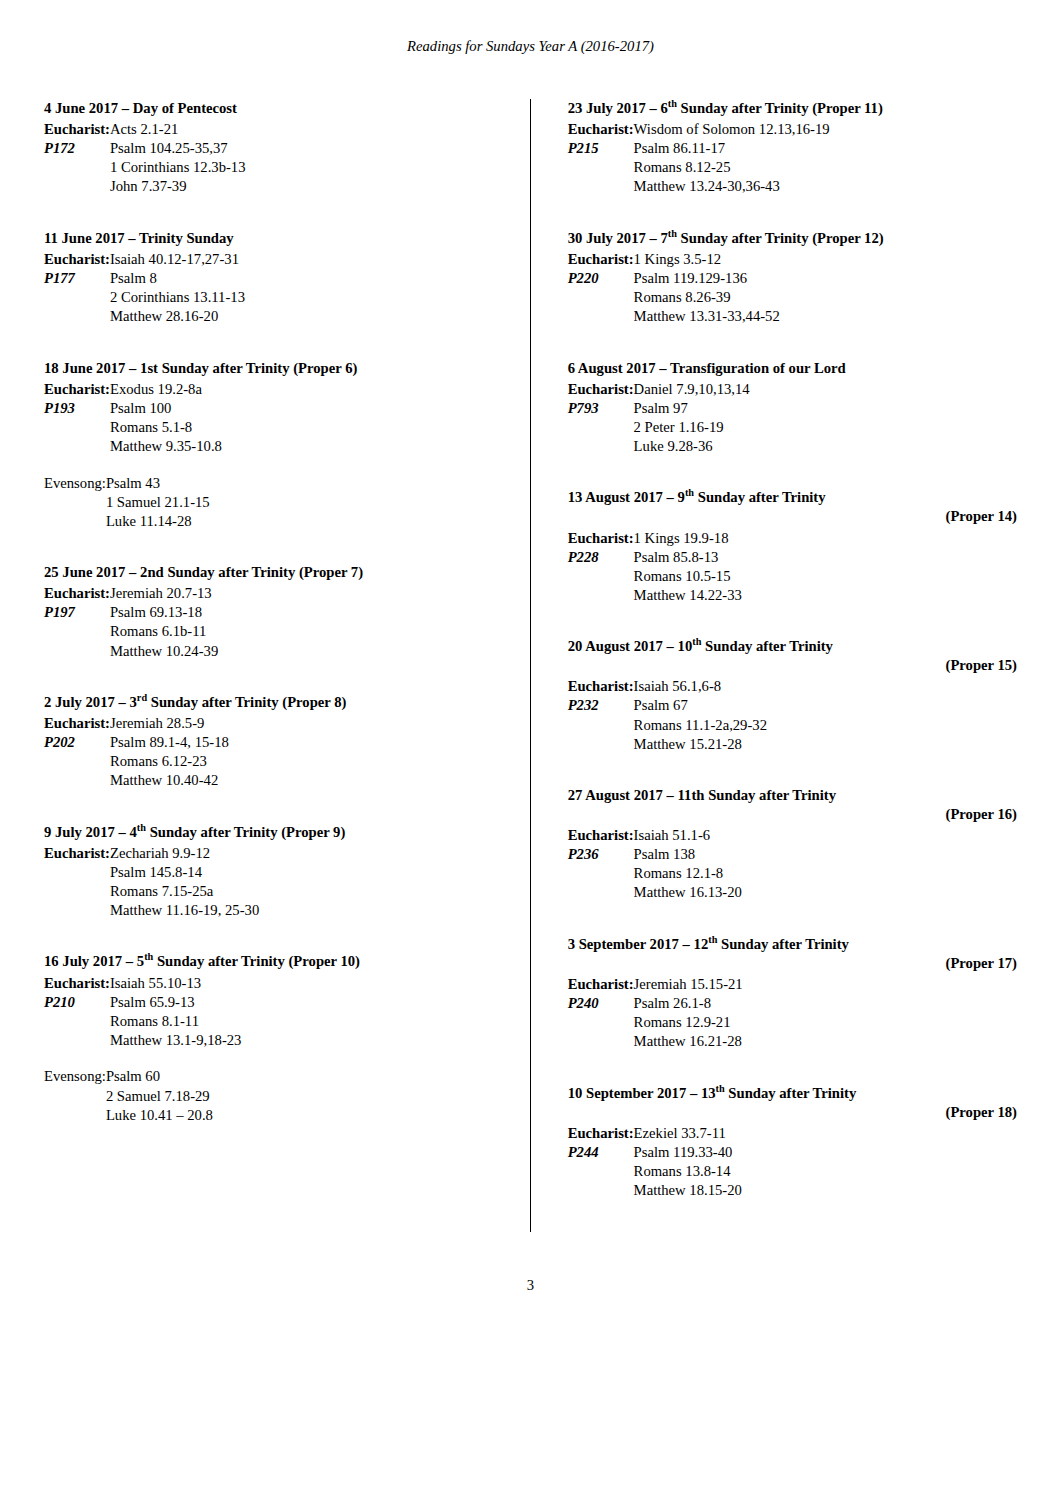Readings for Sundays Year A (2016-2017)
4 June 2017 – Day of Pentecost
| Eucharist: | Acts 2.1-21 |
| P172 | Psalm 104.25-35,37 |
| | 1 Corinthians 12.3b-13 |
| | John 7.37-39 |
11 June 2017 – Trinity Sunday
| Eucharist: | Isaiah 40.12-17,27-31 |
| P177 | Psalm 8 |
| | 2 Corinthians 13.11-13 |
| | Matthew 28.16-20 |
18 June 2017 – 1st Sunday after Trinity (Proper 6)
| Eucharist: | Exodus 19.2-8a |
| P193 | Psalm 100 |
| | Romans 5.1-8 |
| | Matthew 9.35-10.8 |
| Evensong: | Psalm 43 |
| | 1 Samuel 21.1-15 |
| | Luke 11.14-28 |
25 June 2017 – 2nd Sunday after Trinity (Proper 7)
| Eucharist: | Jeremiah 20.7-13 |
| P197 | Psalm 69.13-18 |
| | Romans 6.1b-11 |
| | Matthew 10.24-39 |
2 July 2017 – 3rd Sunday after Trinity (Proper 8)
| Eucharist: | Jeremiah 28.5-9 |
| P202 | Psalm 89.1-4, 15-18 |
| | Romans 6.12-23 |
| | Matthew 10.40-42 |
9 July 2017 – 4th Sunday after Trinity (Proper 9)
| Eucharist: | Zechariah 9.9-12 |
| | Psalm 145.8-14 |
| | Romans 7.15-25a |
| | Matthew 11.16-19, 25-30 |
16 July 2017 – 5th Sunday after Trinity (Proper 10)
| Eucharist: | Isaiah 55.10-13 |
| P210 | Psalm 65.9-13 |
| | Romans 8.1-11 |
| | Matthew 13.1-9,18-23 |
| Evensong: | Psalm 60 |
| | 2 Samuel 7.18-29 |
| | Luke 10.41 – 20.8 |
23 July 2017 – 6th Sunday after Trinity (Proper 11)
| Eucharist: | Wisdom of Solomon 12.13,16-19 |
| P215 | Psalm 86.11-17 |
| | Romans 8.12-25 |
| | Matthew 13.24-30,36-43 |
30 July 2017 – 7th Sunday after Trinity (Proper 12)
| Eucharist: | 1 Kings 3.5-12 |
| P220 | Psalm 119.129-136 |
| | Romans 8.26-39 |
| | Matthew 13.31-33,44-52 |
6 August 2017 – Transfiguration of our Lord
| Eucharist: | Daniel 7.9,10,13,14 |
| P793 | Psalm 97 |
| | 2 Peter 1.16-19 |
| | Luke 9.28-36 |
13 August 2017 – 9th Sunday after Trinity(Proper 14)
| Eucharist: | 1 Kings 19.9-18 |
| P228 | Psalm 85.8-13 |
| | Romans 10.5-15 |
| | Matthew 14.22-33 |
20 August 2017 – 10th Sunday after Trinity(Proper 15)
| Eucharist: | Isaiah 56.1,6-8 |
| P232 | Psalm 67 |
| | Romans 11.1-2a,29-32 |
| | Matthew 15.21-28 |
27 August 2017 – 11th Sunday after Trinity(Proper 16)
| Eucharist: | Isaiah 51.1-6 |
| P236 | Psalm 138 |
| | Romans 12.1-8 |
| | Matthew 16.13-20 |
3 September 2017 – 12th Sunday after Trinity(Proper 17)
| Eucharist: | Jeremiah 15.15-21 |
| P240 | Psalm 26.1-8 |
| | Romans 12.9-21 |
| | Matthew 16.21-28 |
10 September 2017 – 13th Sunday after Trinity(Proper 18)
| Eucharist: | Ezekiel 33.7-11 |
| P244 | Psalm 119.33-40 |
| | Romans 13.8-14 |
| | Matthew 18.15-20 |
3